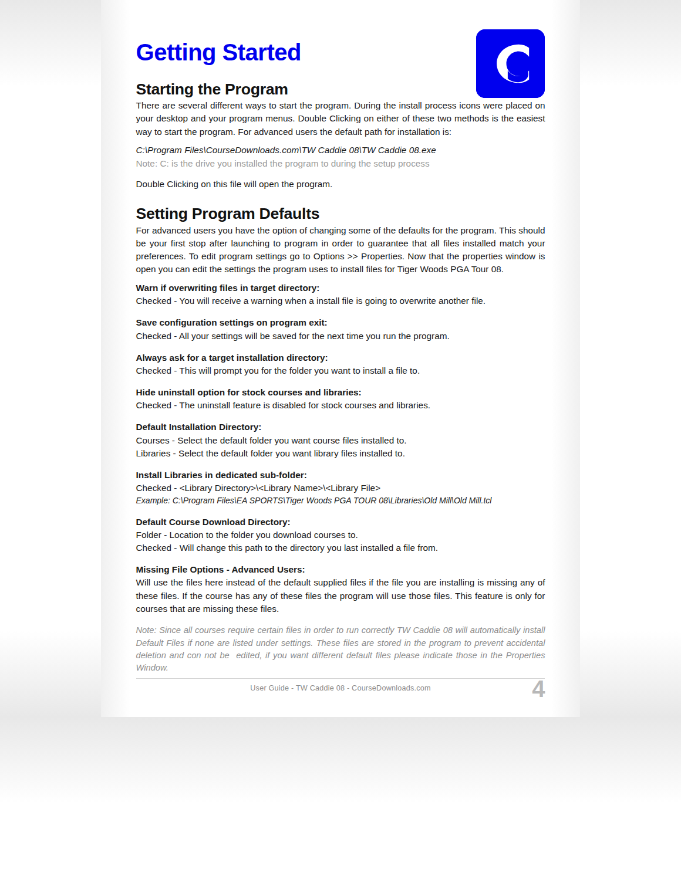Getting Started
Starting the Program
There are several different ways to start the program. During the install process icons were placed on your desktop and your program menus. Double Clicking on either of these two methods is the easiest way to start the program. For advanced users the default path for installation is:
C:\Program Files\CourseDownloads.com\TW Caddie 08\TW Caddie 08.exe
Note: C: is the drive you installed the program to during the setup process
Double Clicking on this file will open the program.
Setting Program Defaults
For advanced users you have the option of changing some of the defaults for the program. This should be your first stop after launching to program in order to guarantee that all files installed match your preferences. To edit program settings go to Options >> Properties. Now that the properties window is open you can edit the settings the program uses to install files for Tiger Woods PGA Tour 08.
Warn if overwriting files in target directory:
Checked - You will receive a warning when a install file is going to overwrite another file.
Save configuration settings on program exit:
Checked - All your settings will be saved for the next time you run the program.
Always ask for a target installation directory:
Checked - This will prompt you for the folder you want to install a file to.
Hide uninstall option for stock courses and libraries:
Checked - The uninstall feature is disabled for stock courses and libraries.
Default Installation Directory:
Courses - Select the default folder you want course files installed to.
Libraries - Select the default folder you want library files installed to.
Install Libraries in dedicated sub-folder:
Checked - <Library Directory>\<Library Name>\<Library File>
Example: C:\Program Files\EA SPORTS\Tiger Woods PGA TOUR 08\Libraries\Old Mill\Old Mill.tcl
Default Course Download Directory:
Folder - Location to the folder you download courses to.
Checked - Will change this path to the directory you last installed a file from.
Missing File Options - Advanced Users:
Will use the files here instead of the default supplied files if the file you are installing is missing any of these files. If the course has any of these files the program will use those files. This feature is only for courses that are missing these files.
Note: Since all courses require certain files in order to run correctly TW Caddie 08 will automatically install Default Files if none are listed under settings. These files are stored in the program to prevent accidental deletion and con not be edited, if you want different default files please indicate those in the Properties Window.
User Guide - TW Caddie 08 - CourseDownloads.com
4